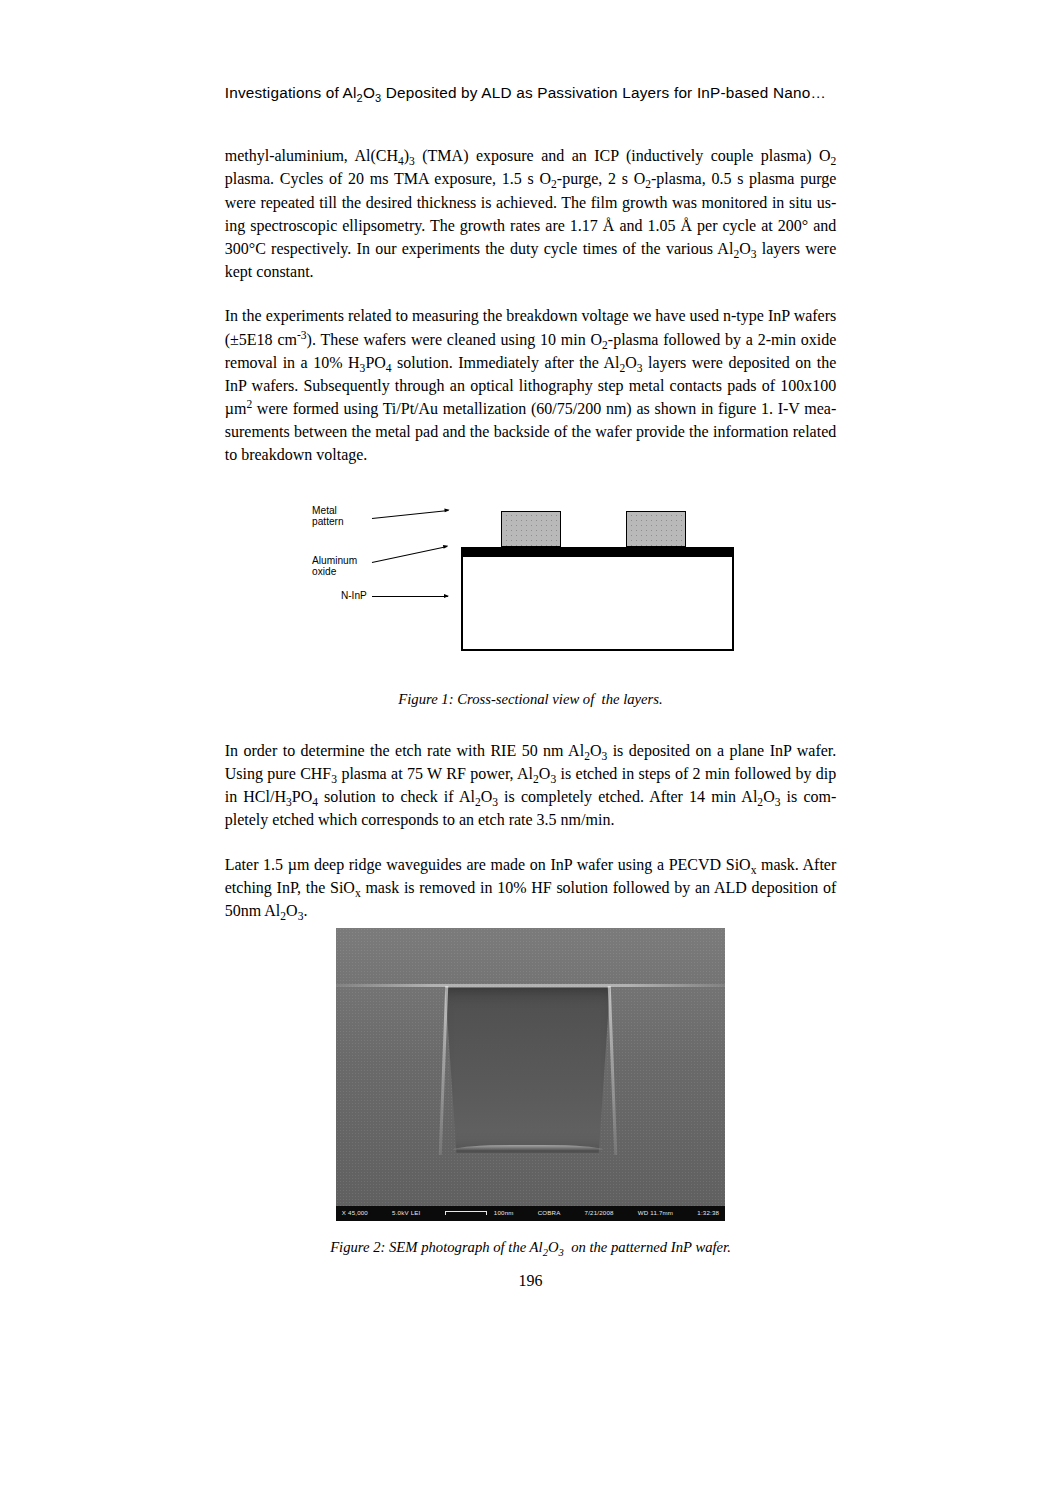Investigations of Al2O3 Deposited by ALD as Passivation Layers for InP-based Nano…
methyl-aluminium, Al(CH4)3 (TMA) exposure and an ICP (inductively couple plasma) O2 plasma. Cycles of 20 ms TMA exposure, 1.5 s O2-purge, 2 s O2-plasma, 0.5 s plasma purge were repeated till the desired thickness is achieved. The film growth was monitored in situ using spectroscopic ellipsometry. The growth rates are 1.17 Å and 1.05 Å per cycle at 200° and 300°C respectively. In our experiments the duty cycle times of the various Al2O3 layers were kept constant.
In the experiments related to measuring the breakdown voltage we have used n-type InP wafers (±5E18 cm-3). These wafers were cleaned using 10 min O2-plasma followed by a 2-min oxide removal in a 10% H3PO4 solution. Immediately after the Al2O3 layers were deposited on the InP wafers. Subsequently through an optical lithography step metal contacts pads of 100x100 µm2 were formed using Ti/Pt/Au metallization (60/75/200 nm) as shown in figure 1. I-V measurements between the metal pad and the backside of the wafer provide the information related to breakdown voltage.
Metal
pattern
Aluminum
oxide
N-InP
Figure 1: Cross-sectional view of the layers.
In order to determine the etch rate with RIE 50 nm Al2O3 is deposited on a plane InP wafer. Using pure CHF3 plasma at 75 W RF power, Al2O3 is etched in steps of 2 min followed by dip in HCl/H3PO4 solution to check if Al2O3 is completely etched. After 14 min Al2O3 is completely etched which corresponds to an etch rate 3.5 nm/min.
Later 1.5 µm deep ridge waveguides are made on InP wafer using a PECVD SiOx mask. After etching InP, the SiOx mask is removed in 10% HF solution followed by an ALD deposition of 50nm Al2O3.
X 45,000 5.0kV LEI 100nm COBRA 7/21/2008 WD 11.7mm 1:32:38
Figure 2: SEM photograph of the Al2O3 on the patterned InP wafer.
196